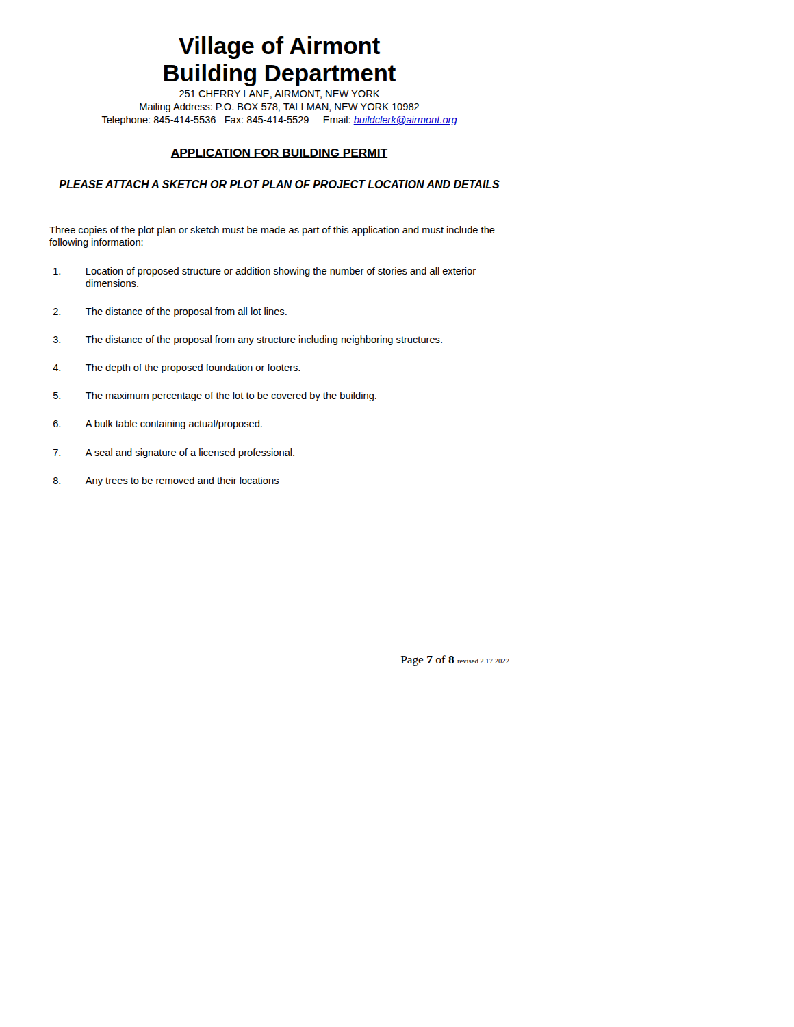Village of AirmontBuilding Department
251 CHERRY LANE, AIRMONT, NEW YORK
Mailing Address: P.O. BOX 578, TALLMAN, NEW YORK 10982
Telephone: 845-414-5536 Fax: 845-414-5529 Email: buildclerk@airmont.org
APPLICATION FOR BUILDING PERMIT
PLEASE ATTACH A SKETCH OR PLOT PLAN OF PROJECT LOCATION AND DETAILS
Three copies of the plot plan or sketch must be made as part of this application and must include the following information:
Location of proposed structure or addition showing the number of stories and all exterior dimensions.
The distance of the proposal from all lot lines.
The distance of the proposal from any structure including neighboring structures.
The depth of the proposed foundation or footers.
The maximum percentage of the lot to be covered by the building.
A bulk table containing actual/proposed.
A seal and signature of a licensed professional.
Any trees to be removed and their locations
Page 7 of 8 revised 2.17.2022